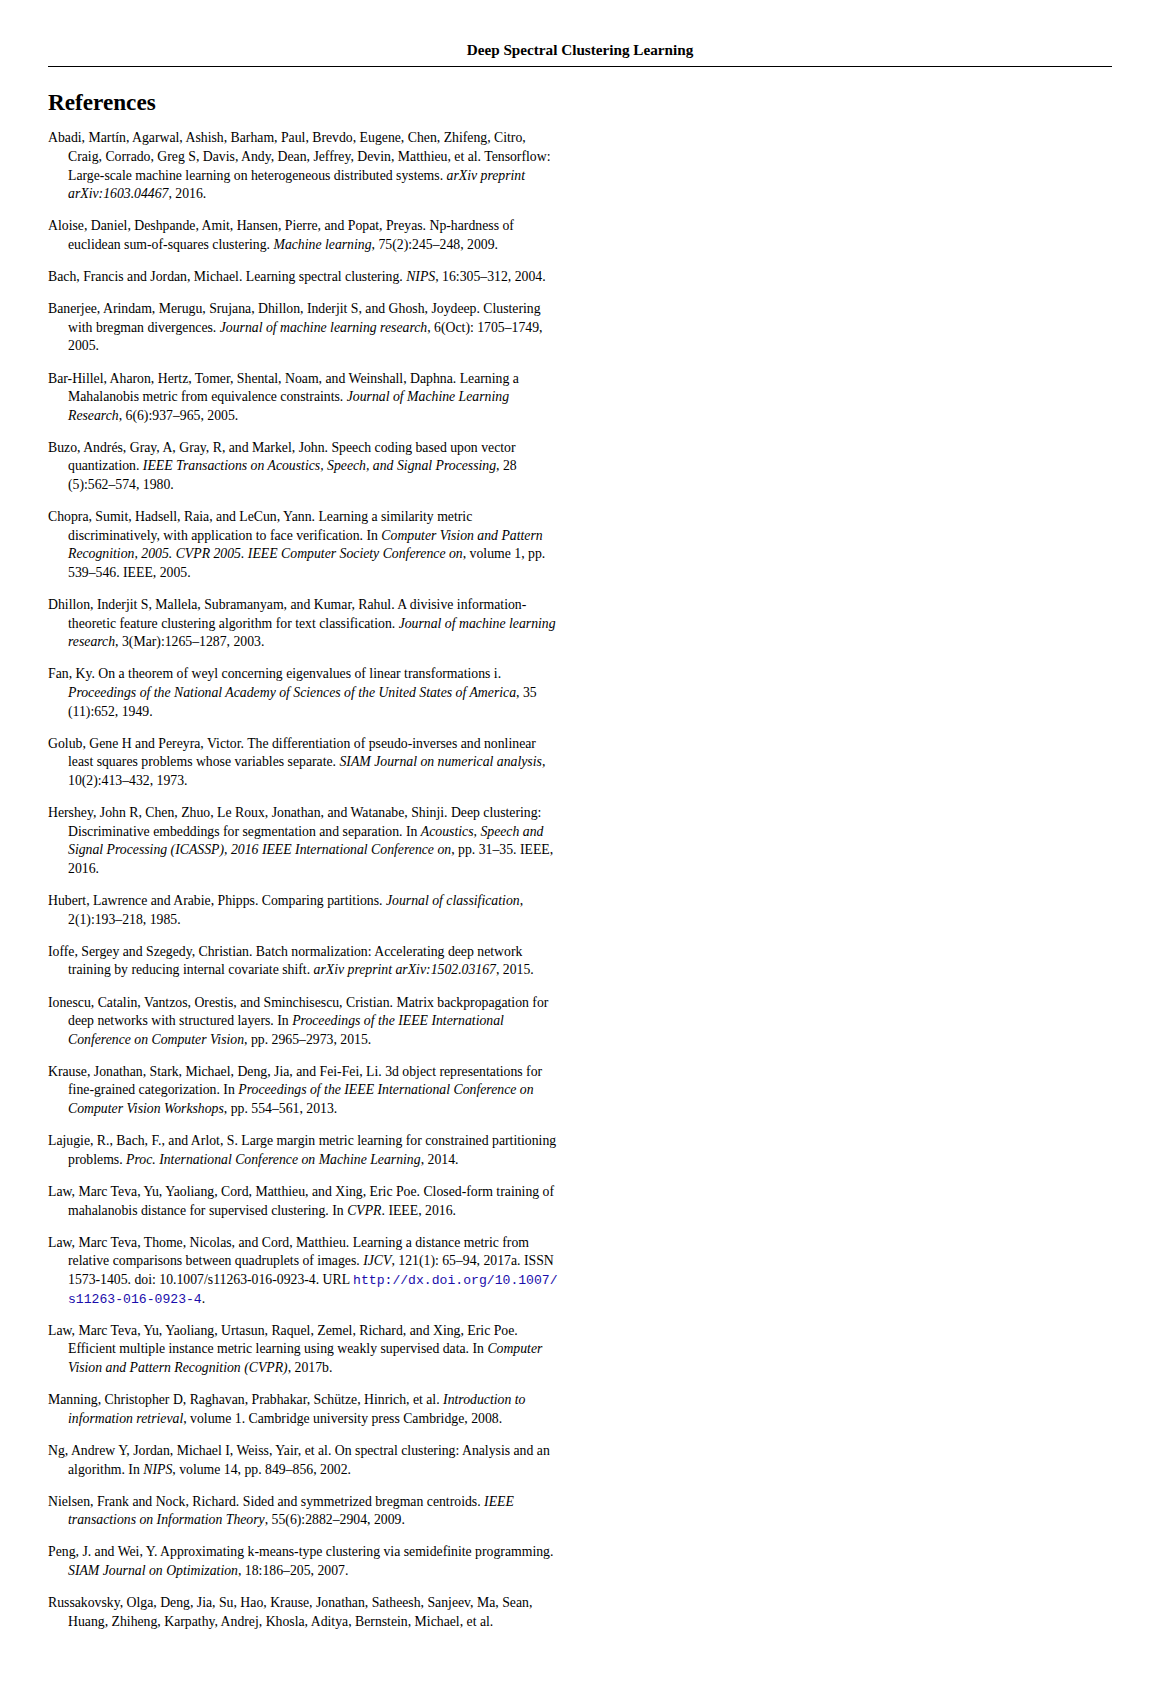Deep Spectral Clustering Learning
References
Abadi, Martín, Agarwal, Ashish, Barham, Paul, Brevdo, Eugene, Chen, Zhifeng, Citro, Craig, Corrado, Greg S, Davis, Andy, Dean, Jeffrey, Devin, Matthieu, et al. Tensorflow: Large-scale machine learning on heterogeneous distributed systems. arXiv preprint arXiv:1603.04467, 2016.
Aloise, Daniel, Deshpande, Amit, Hansen, Pierre, and Popat, Preyas. Np-hardness of euclidean sum-of-squares clustering. Machine learning, 75(2):245–248, 2009.
Bach, Francis and Jordan, Michael. Learning spectral clustering. NIPS, 16:305–312, 2004.
Banerjee, Arindam, Merugu, Srujana, Dhillon, Inderjit S, and Ghosh, Joydeep. Clustering with bregman divergences. Journal of machine learning research, 6(Oct): 1705–1749, 2005.
Bar-Hillel, Aharon, Hertz, Tomer, Shental, Noam, and Weinshall, Daphna. Learning a Mahalanobis metric from equivalence constraints. Journal of Machine Learning Research, 6(6):937–965, 2005.
Buzo, Andrés, Gray, A, Gray, R, and Markel, John. Speech coding based upon vector quantization. IEEE Transactions on Acoustics, Speech, and Signal Processing, 28 (5):562–574, 1980.
Chopra, Sumit, Hadsell, Raia, and LeCun, Yann. Learning a similarity metric discriminatively, with application to face verification. In Computer Vision and Pattern Recognition, 2005. CVPR 2005. IEEE Computer Society Conference on, volume 1, pp. 539–546. IEEE, 2005.
Dhillon, Inderjit S, Mallela, Subramanyam, and Kumar, Rahul. A divisive information-theoretic feature clustering algorithm for text classification. Journal of machine learning research, 3(Mar):1265–1287, 2003.
Fan, Ky. On a theorem of weyl concerning eigenvalues of linear transformations i. Proceedings of the National Academy of Sciences of the United States of America, 35 (11):652, 1949.
Golub, Gene H and Pereyra, Victor. The differentiation of pseudo-inverses and nonlinear least squares problems whose variables separate. SIAM Journal on numerical analysis, 10(2):413–432, 1973.
Hershey, John R, Chen, Zhuo, Le Roux, Jonathan, and Watanabe, Shinji. Deep clustering: Discriminative embeddings for segmentation and separation. In Acoustics, Speech and Signal Processing (ICASSP), 2016 IEEE International Conference on, pp. 31–35. IEEE, 2016.
Hubert, Lawrence and Arabie, Phipps. Comparing partitions. Journal of classification, 2(1):193–218, 1985.
Ioffe, Sergey and Szegedy, Christian. Batch normalization: Accelerating deep network training by reducing internal covariate shift. arXiv preprint arXiv:1502.03167, 2015.
Ionescu, Catalin, Vantzos, Orestis, and Sminchisescu, Cristian. Matrix backpropagation for deep networks with structured layers. In Proceedings of the IEEE International Conference on Computer Vision, pp. 2965–2973, 2015.
Krause, Jonathan, Stark, Michael, Deng, Jia, and Fei-Fei, Li. 3d object representations for fine-grained categorization. In Proceedings of the IEEE International Conference on Computer Vision Workshops, pp. 554–561, 2013.
Lajugie, R., Bach, F., and Arlot, S. Large margin metric learning for constrained partitioning problems. Proc. International Conference on Machine Learning, 2014.
Law, Marc Teva, Yu, Yaoliang, Cord, Matthieu, and Xing, Eric Poe. Closed-form training of mahalanobis distance for supervised clustering. In CVPR. IEEE, 2016.
Law, Marc Teva, Thome, Nicolas, and Cord, Matthieu. Learning a distance metric from relative comparisons between quadruplets of images. IJCV, 121(1): 65–94, 2017a. ISSN 1573-1405. doi: 10.1007/s11263-016-0923-4. URL http://dx.doi.org/10.1007/s11263-016-0923-4.
Law, Marc Teva, Yu, Yaoliang, Urtasun, Raquel, Zemel, Richard, and Xing, Eric Poe. Efficient multiple instance metric learning using weakly supervised data. In Computer Vision and Pattern Recognition (CVPR), 2017b.
Manning, Christopher D, Raghavan, Prabhakar, Schütze, Hinrich, et al. Introduction to information retrieval, volume 1. Cambridge university press Cambridge, 2008.
Ng, Andrew Y, Jordan, Michael I, Weiss, Yair, et al. On spectral clustering: Analysis and an algorithm. In NIPS, volume 14, pp. 849–856, 2002.
Nielsen, Frank and Nock, Richard. Sided and symmetrized bregman centroids. IEEE transactions on Information Theory, 55(6):2882–2904, 2009.
Peng, J. and Wei, Y. Approximating k-means-type clustering via semidefinite programming. SIAM Journal on Optimization, 18:186–205, 2007.
Russakovsky, Olga, Deng, Jia, Su, Hao, Krause, Jonathan, Satheesh, Sanjeev, Ma, Sean, Huang, Zhiheng, Karpathy, Andrej, Khosla, Aditya, Bernstein, Michael, et al.